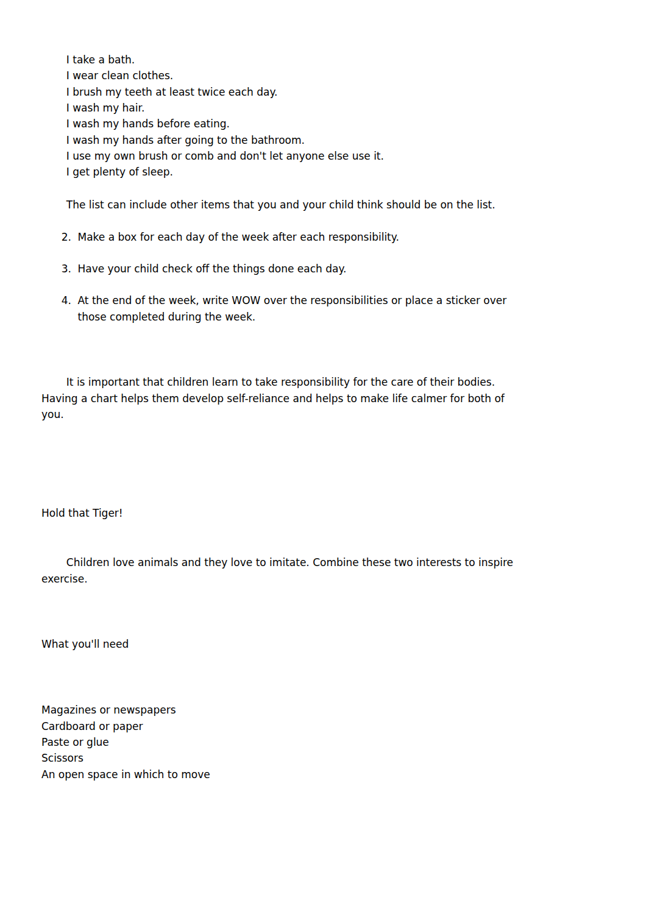I take a bath.
I wear clean clothes.
I brush my teeth at least twice each day.
I wash my hair.
I wash my hands before eating.
I wash my hands after going to the bathroom.
I use my own brush or comb and don't let anyone else use it.
I get plenty of sleep.
The list can include other items that you and your child think should be on the list.
Make a box for each day of the week after each responsibility.
Have your child check off the things done each day.
At the end of the week, write WOW over the responsibilities or place a sticker over those completed during the week.
It is important that children learn to take responsibility for the care of their bodies. Having a chart helps them develop self-reliance and helps to make life calmer for both of you.
Hold that Tiger!
Children love animals and they love to imitate. Combine these two interests to inspire exercise.
What you'll need
Magazines or newspapers
Cardboard or paper
Paste or glue
Scissors
An open space in which to move